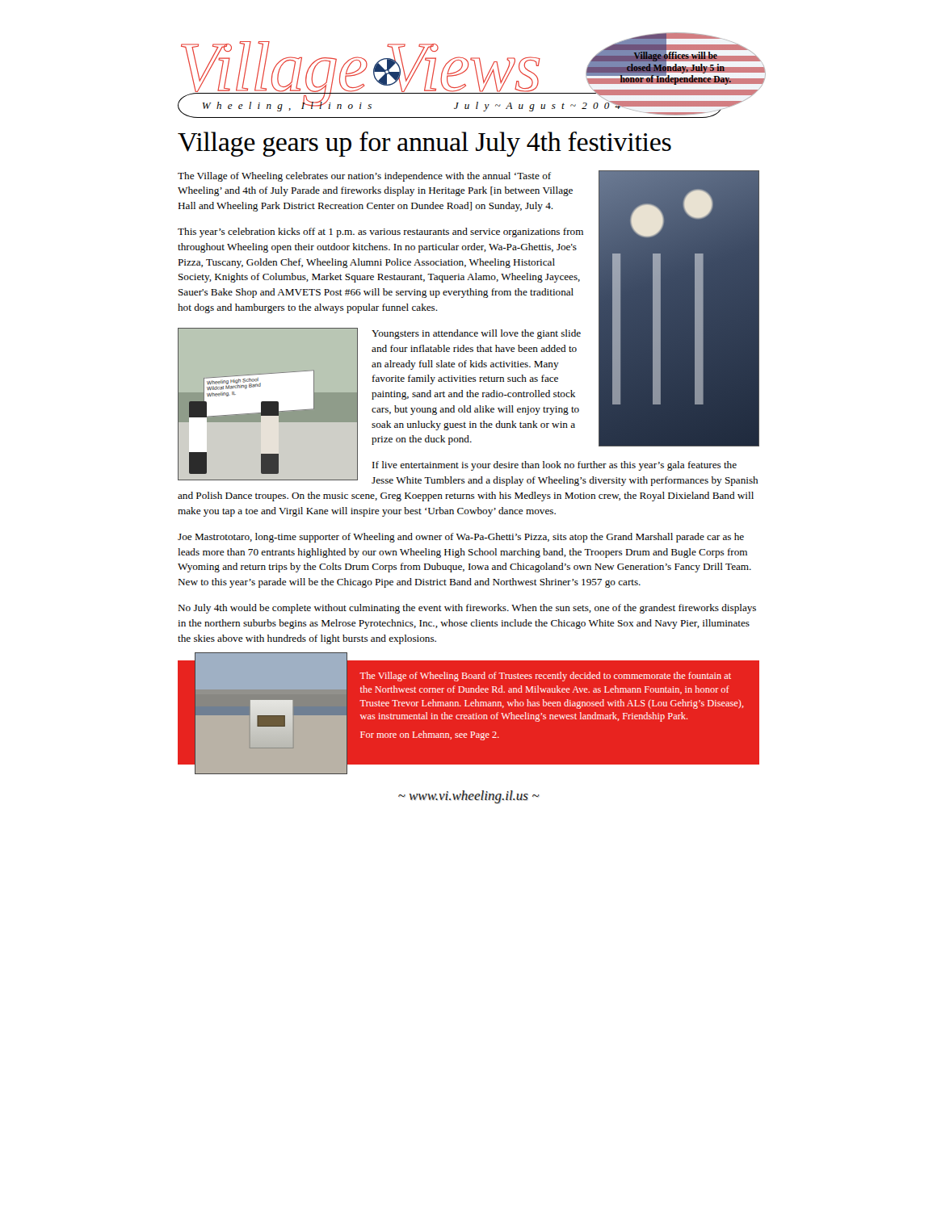Village offices will be
closed Monday, July 5 in
honor of Independence Day.
Village Views
W h e e l i n g , I l l i n o i s J u l y ~ A u g u s t ~ 2 0 0 4
Village gears up for annual July 4th festivities
The Village of Wheeling celebrates our nation’s independence with the annual ‘Taste of Wheeling’ and 4th of July Parade and fireworks display in Heritage Park [in between Village Hall and Wheeling Park District Recreation Center on Dundee Road] on Sunday, July 4.
This year’s celebration kicks off at 1 p.m. as various restaurants and service organizations from throughout Wheeling open their outdoor kitchens. In no particular order, Wa-Pa-Ghettis, Joe's Pizza, Tuscany, Golden Chef, Wheeling Alumni Police Association, Wheeling Historical Society, Knights of Columbus, Market Square Restaurant, Taqueria Alamo, Wheeling Jaycees, Sauer's Bake Shop and AMVETS Post #66 will be serving up everything from the traditional hot dogs and hamburgers to the always popular funnel cakes.
Wheeling High School
Wildcat Marching Band
Wheeling, IL
Youngsters in attendance will love the giant slide and four inflatable rides that have been added to an already full slate of kids activities. Many favorite family activities return such as face painting, sand art and the radio-controlled stock cars, but young and old alike will enjoy trying to soak an unlucky guest in the dunk tank or win a prize on the duck pond.
If live entertainment is your desire than look no further as this year’s gala features the Jesse White Tumblers and a display of Wheeling’s diversity with performances by Spanish and Polish Dance troupes. On the music scene, Greg Koeppen returns with his Medleys in Motion crew, the Royal Dixieland Band will make you tap a toe and Virgil Kane will inspire your best ‘Urban Cowboy’ dance moves.
Joe Mastrototaro, long-time supporter of Wheeling and owner of Wa-Pa-Ghetti’s Pizza, sits atop the Grand Marshall parade car as he leads more than 70 entrants highlighted by our own Wheeling High School marching band, the Troopers Drum and Bugle Corps from Wyoming and return trips by the Colts Drum Corps from Dubuque, Iowa and Chicagoland’s own New Generation’s Fancy Drill Team. New to this year’s parade will be the Chicago Pipe and District Band and Northwest Shriner’s 1957 go carts.
No July 4th would be complete without culminating the event with fireworks. When the sun sets, one of the grandest fireworks displays in the northern suburbs begins as Melrose Pyrotechnics, Inc., whose clients include the Chicago White Sox and Navy Pier, illuminates the skies above with hundreds of light bursts and explosions.
The Village of Wheeling Board of Trustees recently decided to commemorate the fountain at the Northwest corner of Dundee Rd. and Milwaukee Ave. as Lehmann Fountain, in honor of Trustee Trevor Lehmann. Lehmann, who has been diagnosed with ALS (Lou Gehrig’s Disease), was instrumental in the creation of Wheeling’s newest landmark, Friendship Park.
For more on Lehmann, see Page 2.
~ www.vi.wheeling.il.us ~